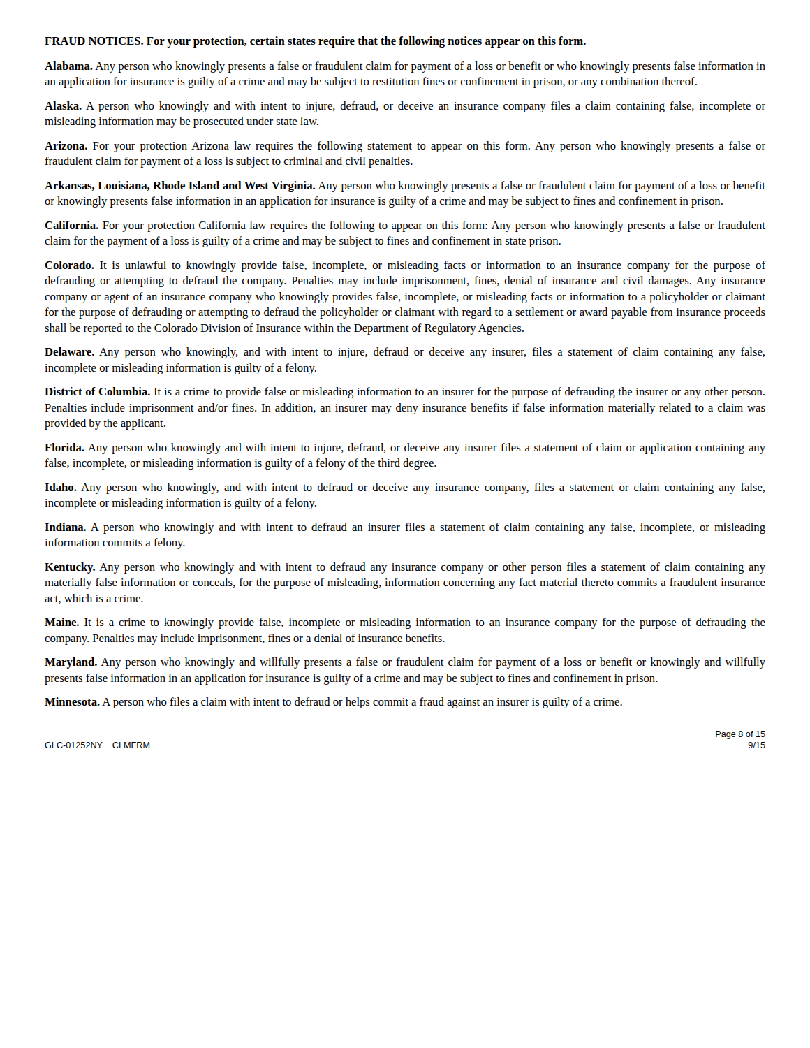FRAUD NOTICES. For your protection, certain states require that the following notices appear on this form.
Alabama. Any person who knowingly presents a false or fraudulent claim for payment of a loss or benefit or who knowingly presents false information in an application for insurance is guilty of a crime and may be subject to restitution fines or confinement in prison, or any combination thereof.
Alaska. A person who knowingly and with intent to injure, defraud, or deceive an insurance company files a claim containing false, incomplete or misleading information may be prosecuted under state law.
Arizona. For your protection Arizona law requires the following statement to appear on this form. Any person who knowingly presents a false or fraudulent claim for payment of a loss is subject to criminal and civil penalties.
Arkansas, Louisiana, Rhode Island and West Virginia. Any person who knowingly presents a false or fraudulent claim for payment of a loss or benefit or knowingly presents false information in an application for insurance is guilty of a crime and may be subject to fines and confinement in prison.
California. For your protection California law requires the following to appear on this form: Any person who knowingly presents a false or fraudulent claim for the payment of a loss is guilty of a crime and may be subject to fines and confinement in state prison.
Colorado. It is unlawful to knowingly provide false, incomplete, or misleading facts or information to an insurance company for the purpose of defrauding or attempting to defraud the company. Penalties may include imprisonment, fines, denial of insurance and civil damages. Any insurance company or agent of an insurance company who knowingly provides false, incomplete, or misleading facts or information to a policyholder or claimant for the purpose of defrauding or attempting to defraud the policyholder or claimant with regard to a settlement or award payable from insurance proceeds shall be reported to the Colorado Division of Insurance within the Department of Regulatory Agencies.
Delaware. Any person who knowingly, and with intent to injure, defraud or deceive any insurer, files a statement of claim containing any false, incomplete or misleading information is guilty of a felony.
District of Columbia. It is a crime to provide false or misleading information to an insurer for the purpose of defrauding the insurer or any other person. Penalties include imprisonment and/or fines. In addition, an insurer may deny insurance benefits if false information materially related to a claim was provided by the applicant.
Florida. Any person who knowingly and with intent to injure, defraud, or deceive any insurer files a statement of claim or application containing any false, incomplete, or misleading information is guilty of a felony of the third degree.
Idaho. Any person who knowingly, and with intent to defraud or deceive any insurance company, files a statement or claim containing any false, incomplete or misleading information is guilty of a felony.
Indiana. A person who knowingly and with intent to defraud an insurer files a statement of claim containing any false, incomplete, or misleading information commits a felony.
Kentucky. Any person who knowingly and with intent to defraud any insurance company or other person files a statement of claim containing any materially false information or conceals, for the purpose of misleading, information concerning any fact material thereto commits a fraudulent insurance act, which is a crime.
Maine. It is a crime to knowingly provide false, incomplete or misleading information to an insurance company for the purpose of defrauding the company. Penalties may include imprisonment, fines or a denial of insurance benefits.
Maryland. Any person who knowingly and willfully presents a false or fraudulent claim for payment of a loss or benefit or knowingly and willfully presents false information in an application for insurance is guilty of a crime and may be subject to fines and confinement in prison.
Minnesota. A person who files a claim with intent to defraud or helps commit a fraud against an insurer is guilty of a crime.
GLC-01252NY CLMFRM
Page 8 of 15
9/15